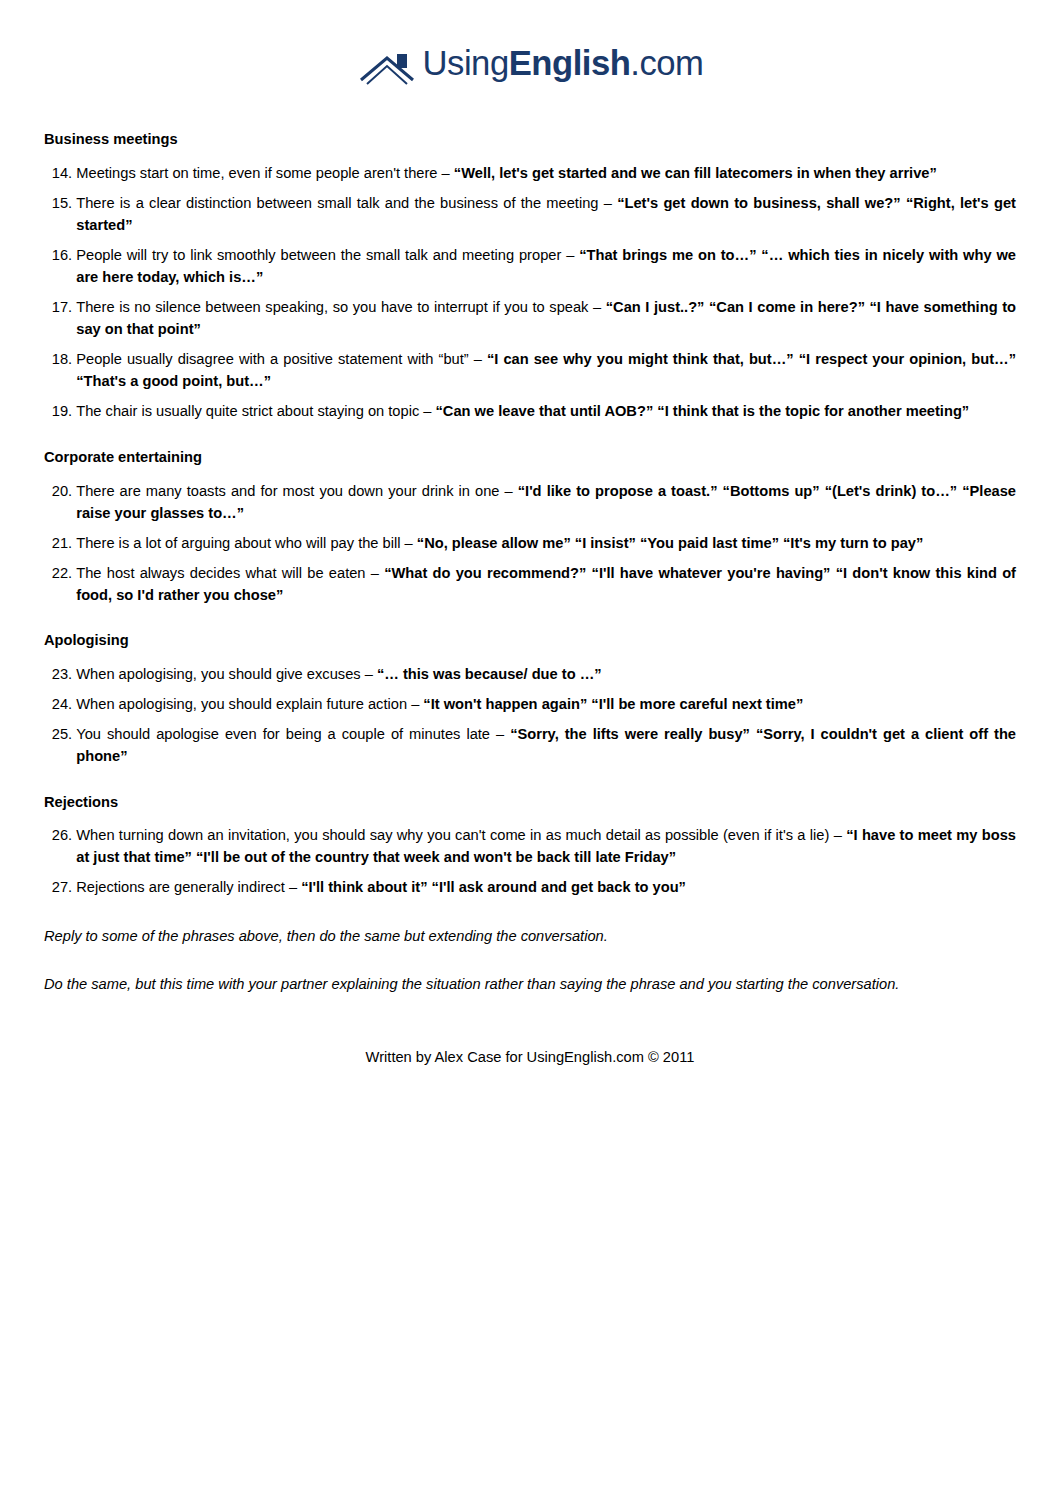Using English.com
Business meetings
Meetings start on time, even if some people aren't there – “Well, let's get started and we can fill latecomers in when they arrive”
There is a clear distinction between small talk and the business of the meeting – “Let's get down to business, shall we?” “Right, let's get started”
People will try to link smoothly between the small talk and meeting proper – “That brings me on to…” “… which ties in nicely with why we are here today, which is…”
There is no silence between speaking, so you have to interrupt if you to speak – “Can I just..?” “Can I come in here?” “I have something to say on that point”
People usually disagree with a positive statement with “but” – “I can see why you might think that, but…” “I respect your opinion, but…” “That's a good point, but…”
The chair is usually quite strict about staying on topic – “Can we leave that until AOB?” “I think that is the topic for another meeting”
Corporate entertaining
There are many toasts and for most you down your drink in one – “I'd like to propose a toast.” “Bottoms up” “(Let's drink) to…” “Please raise your glasses to…”
There is a lot of arguing about who will pay the bill – “No, please allow me” “I insist” “You paid last time” “It's my turn to pay”
The host always decides what will be eaten – “What do you recommend?” “I'll have whatever you're having” “I don't know this kind of food, so I'd rather you chose”
Apologising
When apologising, you should give excuses – “… this was because/ due to …”
When apologising, you should explain future action – “It won't happen again” “I'll be more careful next time”
You should apologise even for being a couple of minutes late – “Sorry, the lifts were really busy” “Sorry, I couldn't get a client off the phone”
Rejections
When turning down an invitation, you should say why you can't come in as much detail as possible (even if it's a lie) – “I have to meet my boss at just that time” “I'll be out of the country that week and won't be back till late Friday”
Rejections are generally indirect – “I'll think about it” “I'll ask around and get back to you”
Reply to some of the phrases above, then do the same but extending the conversation.
Do the same, but this time with your partner explaining the situation rather than saying the phrase and you starting the conversation.
Written by Alex Case for UsingEnglish.com © 2011